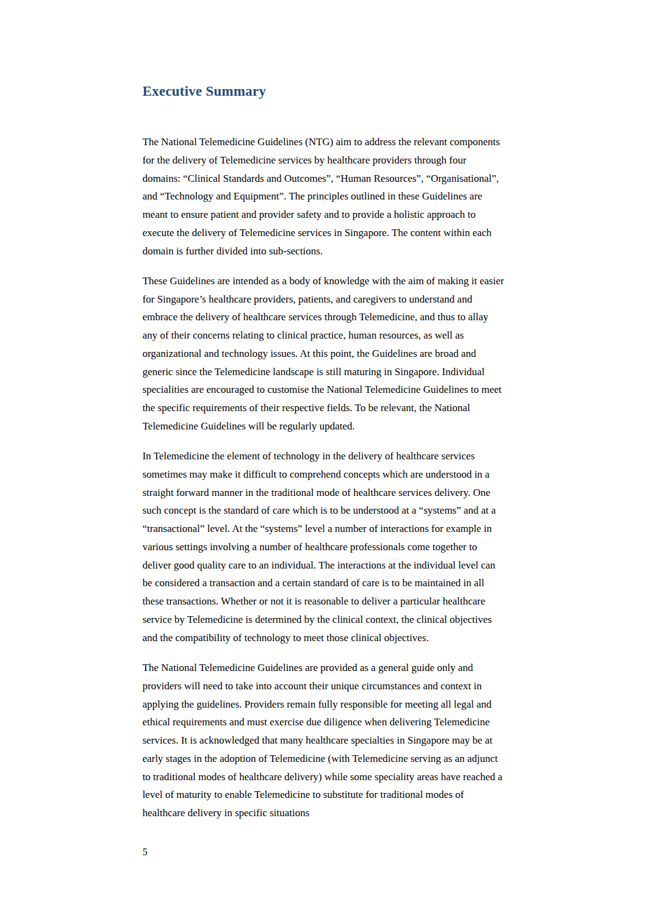Executive Summary
The National Telemedicine Guidelines (NTG) aim to address the relevant components for the delivery of Telemedicine services by healthcare providers through four domains: “Clinical Standards and Outcomes”, “Human Resources”, “Organisational”, and “Technology and Equipment”. The principles outlined in these Guidelines are meant to ensure patient and provider safety and to provide a holistic approach to execute the delivery of Telemedicine services in Singapore. The content within each domain is further divided into sub-sections.
These Guidelines are intended as a body of knowledge with the aim of making it easier for Singapore’s healthcare providers, patients, and caregivers to understand and embrace the delivery of healthcare services through Telemedicine, and thus to allay any of their concerns relating to clinical practice, human resources, as well as organizational and technology issues. At this point, the Guidelines are broad and generic since the Telemedicine landscape is still maturing in Singapore. Individual specialities are encouraged to customise the National Telemedicine Guidelines to meet the specific requirements of their respective fields. To be relevant, the National Telemedicine Guidelines will be regularly updated.
In Telemedicine the element of technology in the delivery of healthcare services sometimes may make it difficult to comprehend concepts which are understood in a straight forward manner in the traditional mode of healthcare services delivery. One such concept is the standard of care which is to be understood at a “systems” and at a “transactional” level. At the “systems” level a number of interactions for example in various settings involving a number of healthcare professionals come together to deliver good quality care to an individual. The interactions at the individual level can be considered a transaction and a certain standard of care is to be maintained in all these transactions. Whether or not it is reasonable to deliver a particular healthcare service by Telemedicine is determined by the clinical context, the clinical objectives and the compatibility of technology to meet those clinical objectives.
The National Telemedicine Guidelines are provided as a general guide only and providers will need to take into account their unique circumstances and context in applying the guidelines. Providers remain fully responsible for meeting all legal and ethical requirements and must exercise due diligence when delivering Telemedicine services. It is acknowledged that many healthcare specialties in Singapore may be at early stages in the adoption of Telemedicine (with Telemedicine serving as an adjunct to traditional modes of healthcare delivery) while some speciality areas have reached a level of maturity to enable Telemedicine to substitute for traditional modes of healthcare delivery in specific situations
5